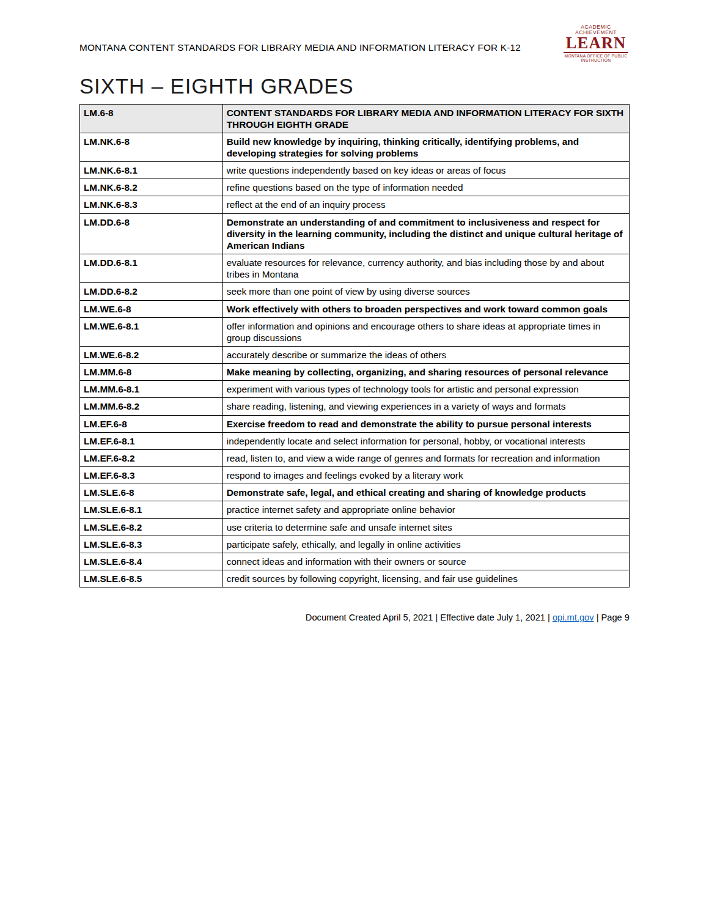MONTANA CONTENT STANDARDS FOR LIBRARY MEDIA AND INFORMATION LITERACY FOR K-12
ACADEMIC ACHIEVEMENT LEARN MONTANA OFFICE OF PUBLIC INSTRUCTION
SIXTH – EIGHTH GRADES
| LM.6-8 | CONTENT STANDARDS FOR LIBRARY MEDIA AND INFORMATION LITERACY FOR SIXTH THROUGH EIGHTH GRADE |
| --- | --- |
| LM.NK.6-8 | Build new knowledge by inquiring, thinking critically, identifying problems, and developing strategies for solving problems |
| LM.NK.6-8.1 | write questions independently based on key ideas or areas of focus |
| LM.NK.6-8.2 | refine questions based on the type of information needed |
| LM.NK.6-8.3 | reflect at the end of an inquiry process |
| LM.DD.6-8 | Demonstrate an understanding of and commitment to inclusiveness and respect for diversity in the learning community, including the distinct and unique cultural heritage of American Indians |
| LM.DD.6-8.1 | evaluate resources for relevance, currency authority, and bias including those by and about tribes in Montana |
| LM.DD.6-8.2 | seek more than one point of view by using diverse sources |
| LM.WE.6-8 | Work effectively with others to broaden perspectives and work toward common goals |
| LM.WE.6-8.1 | offer information and opinions and encourage others to share ideas at appropriate times in group discussions |
| LM.WE.6-8.2 | accurately describe or summarize the ideas of others |
| LM.MM.6-8 | Make meaning by collecting, organizing, and sharing resources of personal relevance |
| LM.MM.6-8.1 | experiment with various types of technology tools for artistic and personal expression |
| LM.MM.6-8.2 | share reading, listening, and viewing experiences in a variety of ways and formats |
| LM.EF.6-8 | Exercise freedom to read and demonstrate the ability to pursue personal interests |
| LM.EF.6-8.1 | independently locate and select information for personal, hobby, or vocational interests |
| LM.EF.6-8.2 | read, listen to, and view a wide range of genres and formats for recreation and information |
| LM.EF.6-8.3 | respond to images and feelings evoked by a literary work |
| LM.SLE.6-8 | Demonstrate safe, legal, and ethical creating and sharing of knowledge products |
| LM.SLE.6-8.1 | practice internet safety and appropriate online behavior |
| LM.SLE.6-8.2 | use criteria to determine safe and unsafe internet sites |
| LM.SLE.6-8.3 | participate safely, ethically, and legally in online activities |
| LM.SLE.6-8.4 | connect ideas and information with their owners or source |
| LM.SLE.6-8.5 | credit sources by following copyright, licensing, and fair use guidelines |
Document Created April 5, 2021 | Effective date July 1, 2021 | opi.mt.gov | Page 9